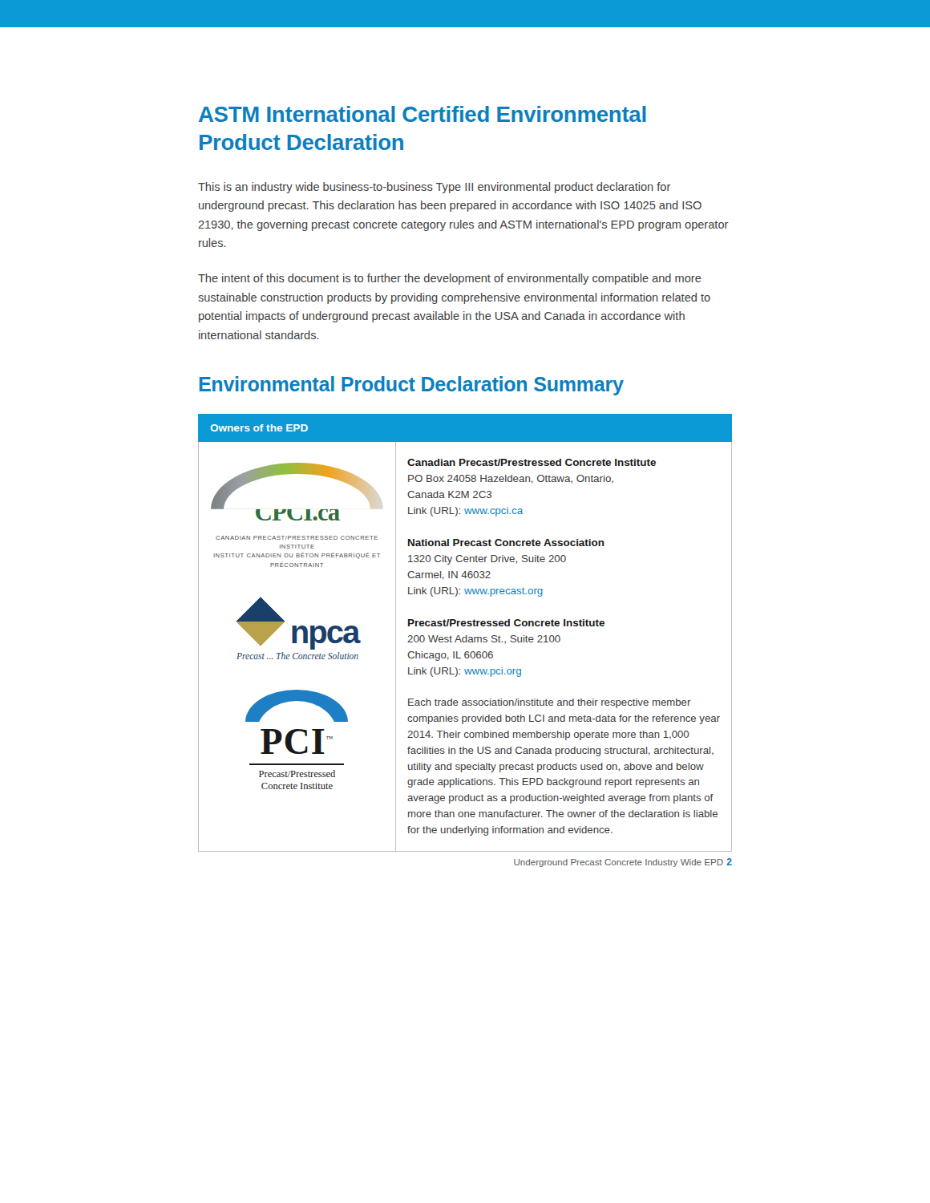ASTM International Certified Environmental
Product Declaration
This is an industry wide business-to-business Type III environmental product declaration for underground precast. This declaration has been prepared in accordance with ISO 14025 and ISO 21930, the governing precast concrete category rules and ASTM international's EPD program operator rules.
The intent of this document is to further the development of environmentally compatible and more sustainable construction products by providing comprehensive environmental information related to potential impacts of underground precast available in the USA and Canada in accordance with international standards.
Environmental Product Declaration Summary
| Owners of the EPD |
| --- |
| CPCI .ca CANADIAN PRECAST/PRESTRESSED CONCRETE INSTITUTE INSTITUT CANADIEN DU BÉTON PRÉFABRIQUÉ ET PRÉCONTRAINT npca Precast ... The Concrete Solution PCI ™ Precast/Prestressed Concrete Institute | Canadian Precast/Prestressed Concrete Institute PO Box 24058 Hazeldean, Ottawa, Ontario, Canada K2M 2C3 Link (URL): www.cpci.ca National Precast Concrete Association 1320 City Center Drive, Suite 200 Carmel, IN 46032 Link (URL): www.precast.org Precast/Prestressed Concrete Institute 200 West Adams St., Suite 2100 Chicago, IL 60606 Link (URL): www.pci.org Each trade association/institute and their respective member companies provided both LCI and meta-data for the reference year 2014. Their combined membership operate more than 1,000 facilities in the US and Canada producing structural, architectural, utility and specialty precast products used on, above and below grade applications. This EPD background report represents an average product as a production-weighted average from plants of more than one manufacturer. The owner of the declaration is liable for the underlying information and evidence. |
Underground Precast Concrete Industry Wide EPD2